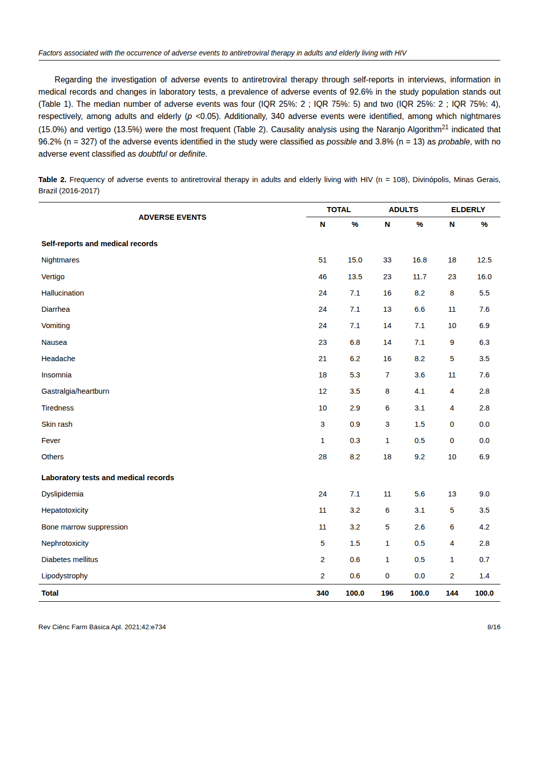Factors associated with the occurrence of adverse events to antiretroviral therapy in adults and elderly living with HIV
Regarding the investigation of adverse events to antiretroviral therapy through self-reports in interviews, information in medical records and changes in laboratory tests, a prevalence of adverse events of 92.6% in the study population stands out (Table 1). The median number of adverse events was four (IQR 25%: 2 ; IQR 75%: 5) and two (IQR 25%: 2 ; IQR 75%: 4), respectively, among adults and elderly (p <0.05). Additionally, 340 adverse events were identified, among which nightmares (15.0%) and vertigo (13.5%) were the most frequent (Table 2). Causality analysis using the Naranjo Algorithm21 indicated that 96.2% (n = 327) of the adverse events identified in the study were classified as possible and 3.8% (n = 13) as probable, with no adverse event classified as doubtful or definite.
Table 2. Frequency of adverse events to antiretroviral therapy in adults and elderly living with HIV (n = 108), Divinópolis, Minas Gerais, Brazil (2016-2017)
| ADVERSE EVENTS | TOTAL | ADULTS | ELDERLY |
| --- | --- | --- | --- |
| N | % | N | % | N | % |
| Self-reports and medical records |
| Nightmares | 51 | 15.0 | 33 | 16.8 | 18 | 12.5 |
| Vertigo | 46 | 13.5 | 23 | 11.7 | 23 | 16.0 |
| Hallucination | 24 | 7.1 | 16 | 8.2 | 8 | 5.5 |
| Diarrhea | 24 | 7.1 | 13 | 6.6 | 11 | 7.6 |
| Vomiting | 24 | 7.1 | 14 | 7.1 | 10 | 6.9 |
| Nausea | 23 | 6.8 | 14 | 7.1 | 9 | 6.3 |
| Headache | 21 | 6.2 | 16 | 8.2 | 5 | 3.5 |
| Insomnia | 18 | 5.3 | 7 | 3.6 | 11 | 7.6 |
| Gastralgia/heartburn | 12 | 3.5 | 8 | 4.1 | 4 | 2.8 |
| Tiredness | 10 | 2.9 | 6 | 3.1 | 4 | 2.8 |
| Skin rash | 3 | 0.9 | 3 | 1.5 | 0 | 0.0 |
| Fever | 1 | 0.3 | 1 | 0.5 | 0 | 0.0 |
| Others | 28 | 8.2 | 18 | 9.2 | 10 | 6.9 |
| Laboratory tests and medical records |
| Dyslipidemia | 24 | 7.1 | 11 | 5.6 | 13 | 9.0 |
| Hepatotoxicity | 11 | 3.2 | 6 | 3.1 | 5 | 3.5 |
| Bone marrow suppression | 11 | 3.2 | 5 | 2.6 | 6 | 4.2 |
| Nephrotoxicity | 5 | 1.5 | 1 | 0.5 | 4 | 2.8 |
| Diabetes mellitus | 2 | 0.6 | 1 | 0.5 | 1 | 0.7 |
| Lipodystrophy | 2 | 0.6 | 0 | 0.0 | 2 | 1.4 |
| Total | 340 | 100.0 | 196 | 100.0 | 144 | 100.0 |
Rev Ciênc Farm Básica Apl. 2021;42:e734 8/16